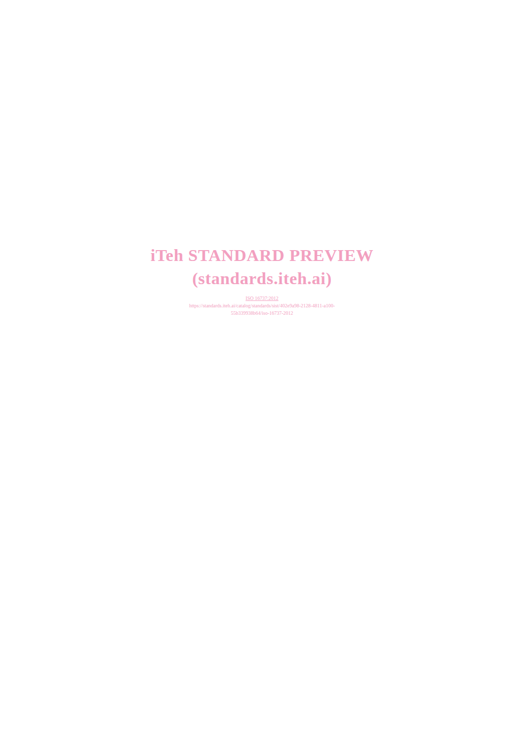iTeh STANDARD PREVIEW
(standards.iteh.ai)
ISO 16737:2012
https://standards.iteh.ai/catalog/standards/sist/402e9a98-2128-4811-a100-
55b339938b64/iso-16737-2012